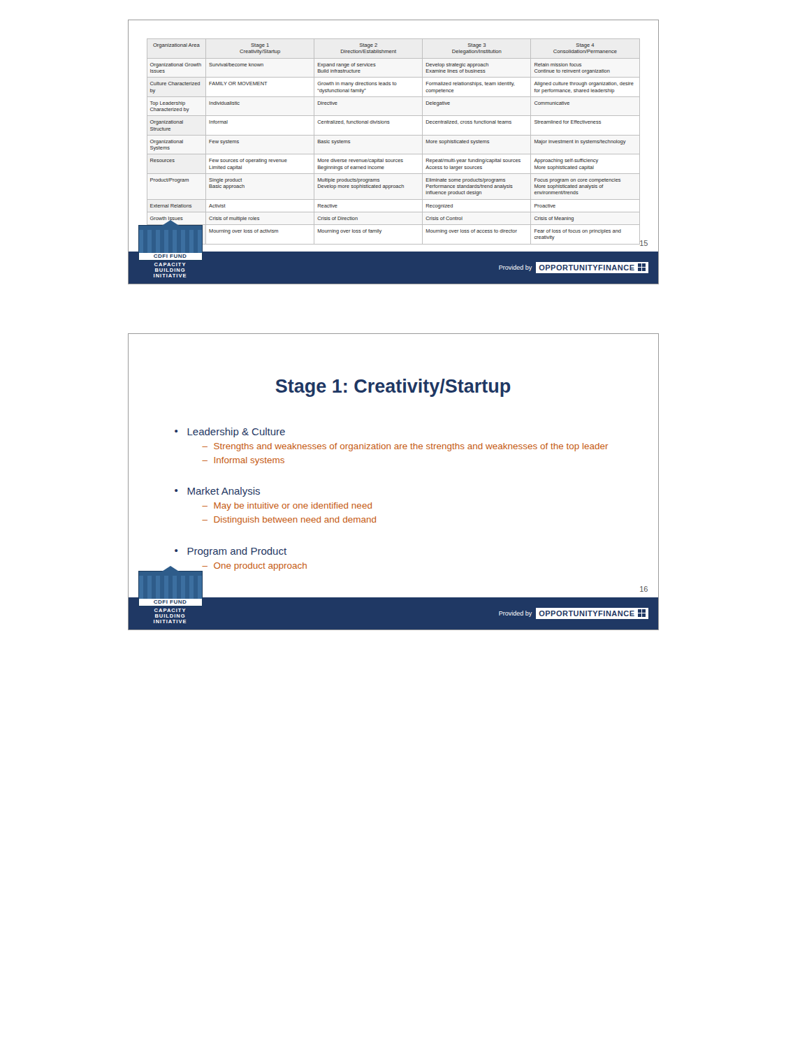| Organizational Area | Stage 1 Creativity/Startup | Stage 2 Direction/Establishment | Stage 3 Delegation/Institution | Stage 4 Consolidation/Permanence |
| --- | --- | --- | --- | --- |
| Organizational Growth Issues | Survival/become known | Expand range of services Build infrastructure | Develop strategic approach Examine lines of business | Retain mission focus Continue to reinvent organization |
| Culture Characterized by | FAMILY OR MOVEMENT | Growth in many directions leads to “dysfunctional family” | Formalized relationships, team identity, competence | Aligned culture through organization, desire for performance, shared leadership |
| Top Leadership Characterized by | Individualistic | Directive | Delegative | Communicative |
| Organizational Structure | Informal | Centralized, functional divisions | Decentralized, cross functional teams | Streamlined for Effectiveness |
| Organizational Systems | Few systems | Basic systems | More sophisticated systems | Major investment in systems/technology |
| Resources | Few sources of operating revenue Limited capital | More diverse revenue/capital sources Beginnings of earned income | Repeat/multi-year funding/capital sources Access to larger sources | Approaching self-sufficiency More sophisticated capital |
| Product/Program | Single product Basic approach | Multiple products/programs Develop more sophisticated approach | Eliminate some products/programs Performance standards/trend analysis influence product design | Focus program on core competencies More sophisticated analysis of environment/trends |
| External Relations | Activist | Reactive | Recognized | Proactive |
| Growth Issues | Crisis of multiple roles | Crisis of Direction | Crisis of Control | Crisis of Meaning |
| Transition Characterized by | Mourning over loss of activism | Mourning over loss of family | Mourning over loss of access to director | Fear of loss of focus on principles and creativity |
15
CDFI FUND
CAPACITY
BUILDING
INITIATIVE
Provided by OPPORTUNITY FINANCE
Stage 1: Creativity/Startup
Leadership & Culture
Strengths and weaknesses of organization are the strengths and weaknesses of the top leader
Informal systems
Market Analysis
May be intuitive or one identified need
Distinguish between need and demand
Program and Product
One product approach
16
CDFI FUND
CAPACITY
BUILDING
INITIATIVE
Provided by OPPORTUNITY FINANCE